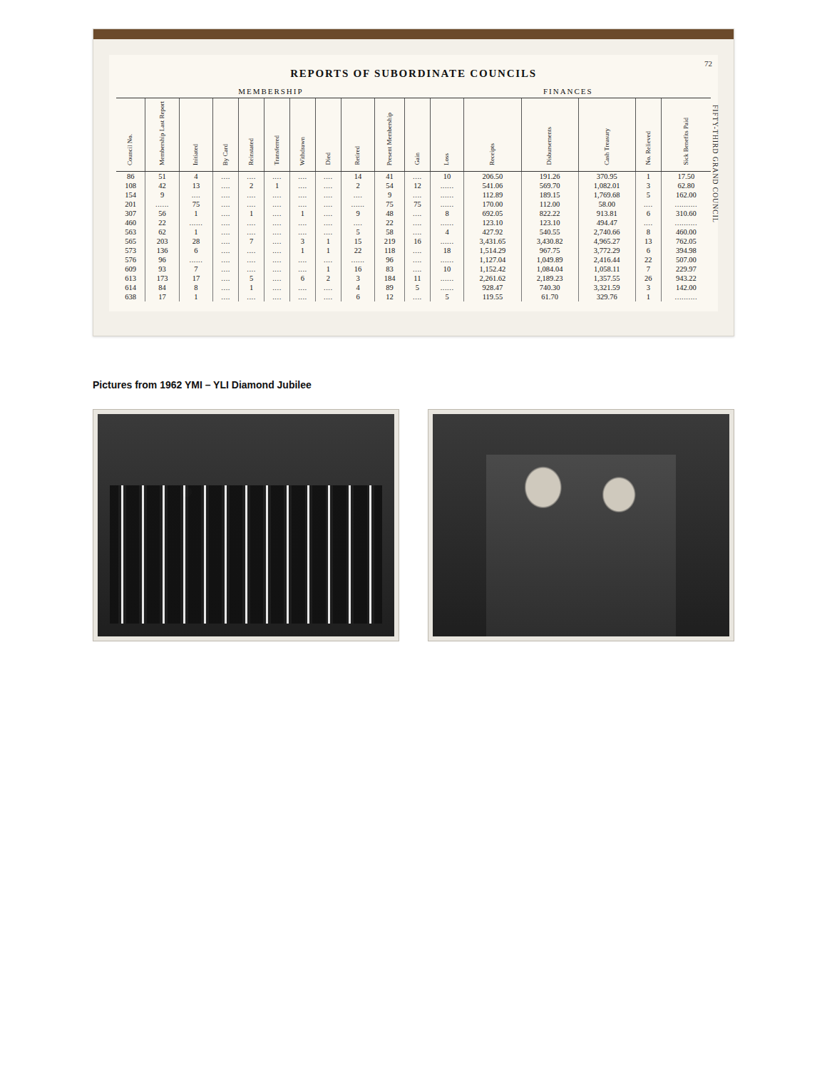72 Fifty-Third Grand Council
Reports of Subordinate Councils
Membership Finances
Membership and finance figures reported by subordinate councils
| Council No. | Membership Last Report | Initiated | By Card | Reinstated | Transferred | Withdrawn | Died | Retired | Present Membership | Gain | Loss | Receipts | Disbursements | Cash Treasury | No. Relieved | Sick Benefits Paid |
| --- | --- | --- | --- | --- | --- | --- | --- | --- | --- | --- | --- | --- | --- | --- | --- | --- |
| 86 | 51 | 4 | .... | .... | .... | .... | .... | 14 | 41 | .... | 10 | 206.50 | 191.26 | 370.95 | 1 | 17.50 |
| 108 | 42 | 13 | .... | 2 | 1 | .... | .... | 2 | 54 | 12 | ...... | 541.06 | 569.70 | 1,082.01 | 3 | 62.80 |
| 154 | 9 | .... | .... | .... | .... | .... | .... | .... | 9 | .... | ...... | 112.89 | 189.15 | 1,769.68 | 5 | 162.00 |
| 201 | ...... | 75 | .... | .... | .... | .... | .... | ...... | 75 | 75 | ...... | 170.00 | 112.00 | 58.00 | .... | .......... |
| 307 | 56 | 1 | .... | 1 | .... | 1 | .... | 9 | 48 | .... | 8 | 692.05 | 822.22 | 913.81 | 6 | 310.60 |
| 460 | 22 | ...... | .... | .... | .... | .... | .... | .... | 22 | .... | ...... | 123.10 | 123.10 | 494.47 | .... | .......... |
| 563 | 62 | 1 | .... | .... | .... | .... | .... | 5 | 58 | .... | 4 | 427.92 | 540.55 | 2,740.66 | 8 | 460.00 |
| 565 | 203 | 28 | .... | 7 | .... | 3 | 1 | 15 | 219 | 16 | ...... | 3,431.65 | 3,430.82 | 4,965.27 | 13 | 762.05 |
| 573 | 136 | 6 | .... | .... | .... | 1 | 1 | 22 | 118 | .... | 18 | 1,514.29 | 967.75 | 3,772.29 | 6 | 394.98 |
| 576 | 96 | ...... | .... | .... | .... | .... | .... | ...... | 96 | .... | ...... | 1,127.04 | 1,049.89 | 2,416.44 | 22 | 507.00 |
| 609 | 93 | 7 | .... | .... | .... | .... | 1 | 16 | 83 | .... | 10 | 1,152.42 | 1,084.04 | 1,058.11 | 7 | 229.97 |
| 613 | 173 | 17 | .... | 5 | .... | 6 | 2 | 3 | 184 | 11 | ...... | 2,261.62 | 2,189.23 | 1,357.55 | 26 | 943.22 |
| 614 | 84 | 8 | .... | 1 | .... | .... | .... | 4 | 89 | 5 | ...... | 928.47 | 740.30 | 3,321.59 | 3 | 142.00 |
| 638 | 17 | 1 | .... | .... | .... | .... | .... | 6 | 12 | .... | 5 | 119.55 | 61.70 | 329.76 | 1 | .......... |
Pictures from 1962 YMI – YLI Diamond Jubilee